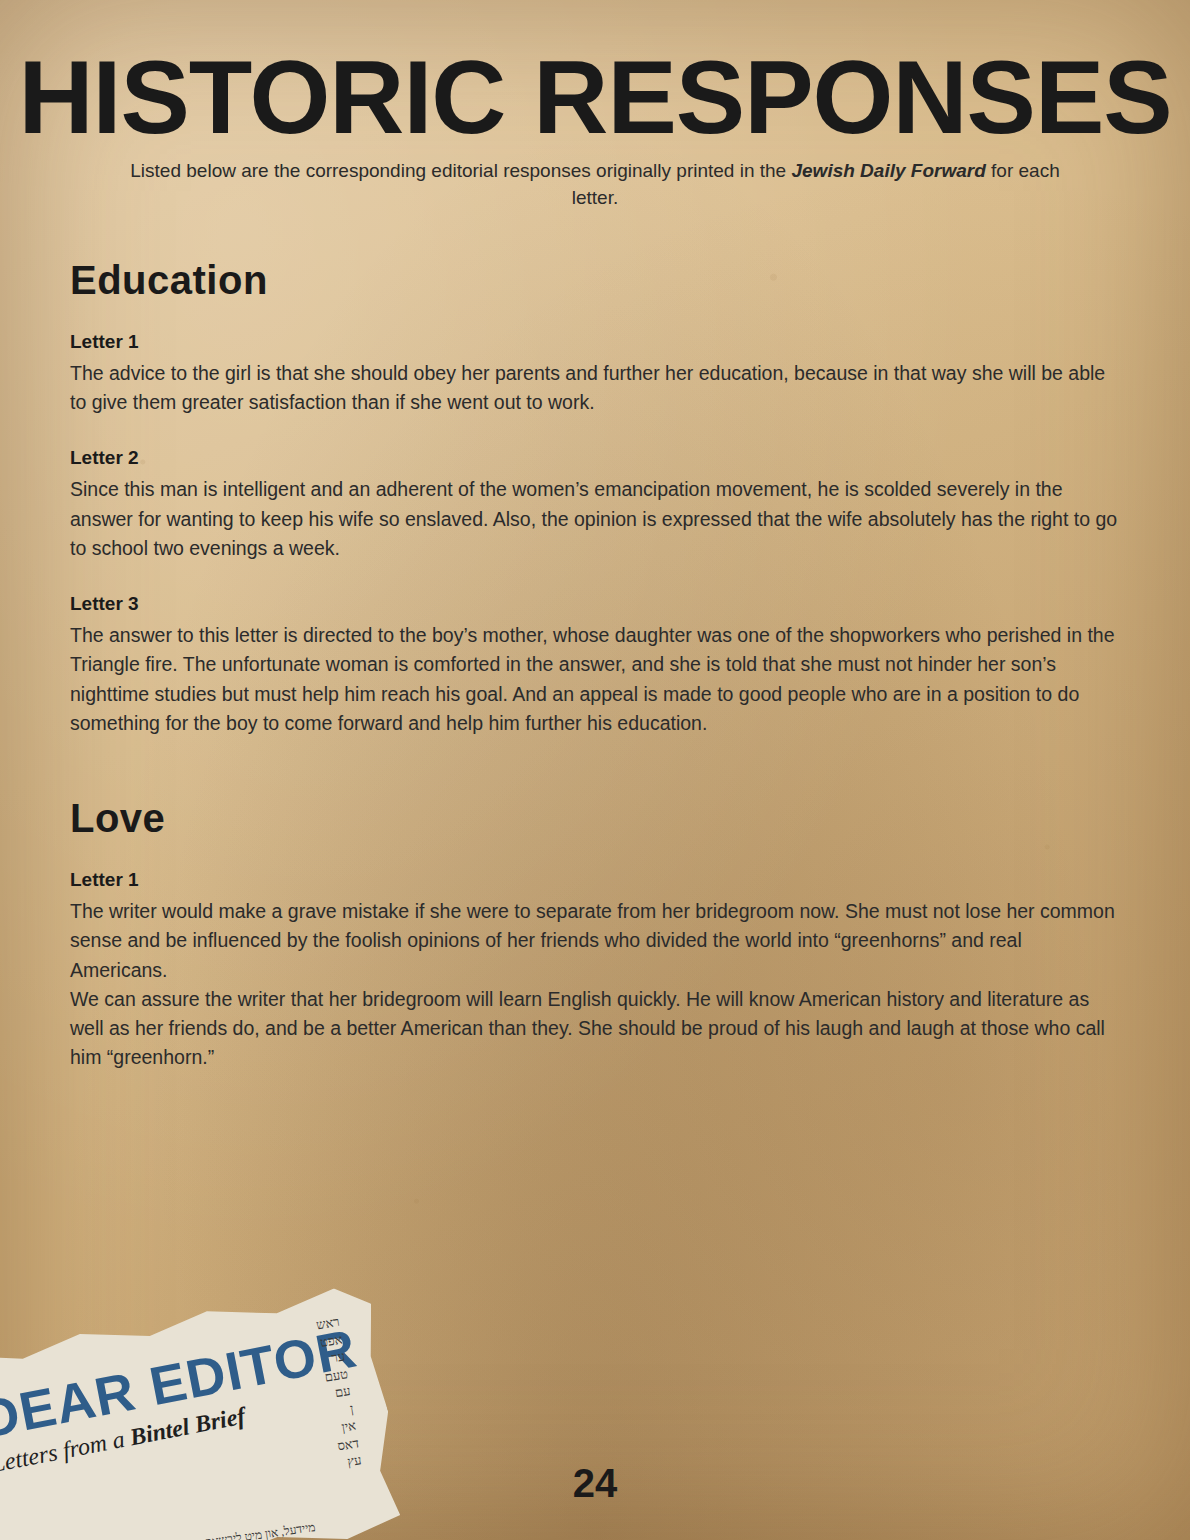Historic Responses
Listed below are the corresponding editorial responses originally printed in the Jewish Daily Forward for each letter.
Education
Letter 1
The advice to the girl is that she should obey her parents and further her education, because in that way she will be able to give them greater satisfaction than if she went out to work.
Letter 2
Since this man is intelligent and an adherent of the women’s emancipation movement, he is scolded severely in the answer for wanting to keep his wife so enslaved. Also, the opinion is expressed that the wife absolutely has the right to go to school two evenings a week.
Letter 3
The answer to this letter is directed to the boy’s mother, whose daughter was one of the shopworkers who perished in the Triangle fire. The unfortunate woman is comforted in the answer, and she is told that she must not hinder her son’s nighttime studies but must help him reach his goal. And an appeal is made to good people who are in a position to do something for the boy to come forward and help him further his education.
Love
Letter 1
The writer would make a grave mistake if she were to separate from her bridegroom now. She must not lose her common sense and be influenced by the foolish opinions of her friends who divided the world into “greenhorns” and real Americans.
We can assure the writer that her bridegroom will learn English quickly. He will know American history and literature as well as her friends do, and be a better American than they. She should be proud of his laugh and laugh at those who call him “greenhorn.”
Dear Editor
Letters from a Bintel Brief
ראש
אפט
ער
טעם
עם
ן
אין
דאס
עץ
מיידעל, און מיט ליבשאפט זוגט ערשטער פריי
24